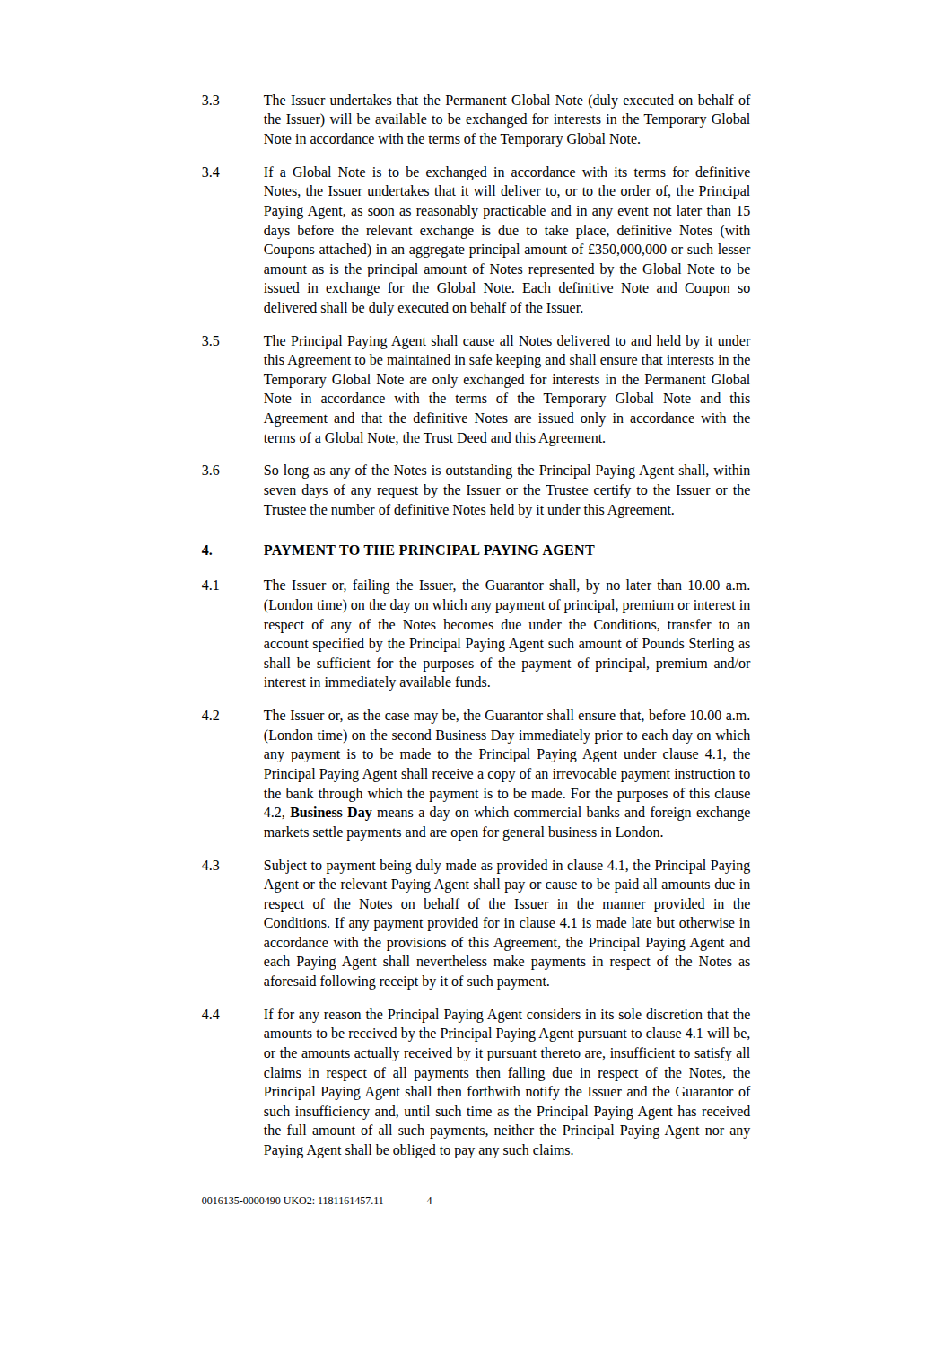3.3
The Issuer undertakes that the Permanent Global Note (duly executed on behalf of the Issuer) will be available to be exchanged for interests in the Temporary Global Note in accordance with the terms of the Temporary Global Note.
3.4
If a Global Note is to be exchanged in accordance with its terms for definitive Notes, the Issuer undertakes that it will deliver to, or to the order of, the Principal Paying Agent, as soon as reasonably practicable and in any event not later than 15 days before the relevant exchange is due to take place, definitive Notes (with Coupons attached) in an aggregate principal amount of £350,000,000 or such lesser amount as is the principal amount of Notes represented by the Global Note to be issued in exchange for the Global Note. Each definitive Note and Coupon so delivered shall be duly executed on behalf of the Issuer.
3.5
The Principal Paying Agent shall cause all Notes delivered to and held by it under this Agreement to be maintained in safe keeping and shall ensure that interests in the Temporary Global Note are only exchanged for interests in the Permanent Global Note in accordance with the terms of the Temporary Global Note and this Agreement and that the definitive Notes are issued only in accordance with the terms of a Global Note, the Trust Deed and this Agreement.
3.6
So long as any of the Notes is outstanding the Principal Paying Agent shall, within seven days of any request by the Issuer or the Trustee certify to the Issuer or the Trustee the number of definitive Notes held by it under this Agreement.
4. Payment to the Principal Paying Agent
4.1
The Issuer or, failing the Issuer, the Guarantor shall, by no later than 10.00 a.m. (London time) on the day on which any payment of principal, premium or interest in respect of any of the Notes becomes due under the Conditions, transfer to an account specified by the Principal Paying Agent such amount of Pounds Sterling as shall be sufficient for the purposes of the payment of principal, premium and/or interest in immediately available funds.
4.2
The Issuer or, as the case may be, the Guarantor shall ensure that, before 10.00 a.m. (London time) on the second Business Day immediately prior to each day on which any payment is to be made to the Principal Paying Agent under clause 4.1, the Principal Paying Agent shall receive a copy of an irrevocable payment instruction to the bank through which the payment is to be made. For the purposes of this clause 4.2, Business Day means a day on which commercial banks and foreign exchange markets settle payments and are open for general business in London.
4.3
Subject to payment being duly made as provided in clause 4.1, the Principal Paying Agent or the relevant Paying Agent shall pay or cause to be paid all amounts due in respect of the Notes on behalf of the Issuer in the manner provided in the Conditions. If any payment provided for in clause 4.1 is made late but otherwise in accordance with the provisions of this Agreement, the Principal Paying Agent and each Paying Agent shall nevertheless make payments in respect of the Notes as aforesaid following receipt by it of such payment.
4.4
If for any reason the Principal Paying Agent considers in its sole discretion that the amounts to be received by the Principal Paying Agent pursuant to clause 4.1 will be, or the amounts actually received by it pursuant thereto are, insufficient to satisfy all claims in respect of all payments then falling due in respect of the Notes, the Principal Paying Agent shall then forthwith notify the Issuer and the Guarantor of such insufficiency and, until such time as the Principal Paying Agent has received the full amount of all such payments, neither the Principal Paying Agent nor any Paying Agent shall be obliged to pay any such claims.
0016135-0000490 UKO2: 1181161457.11
4